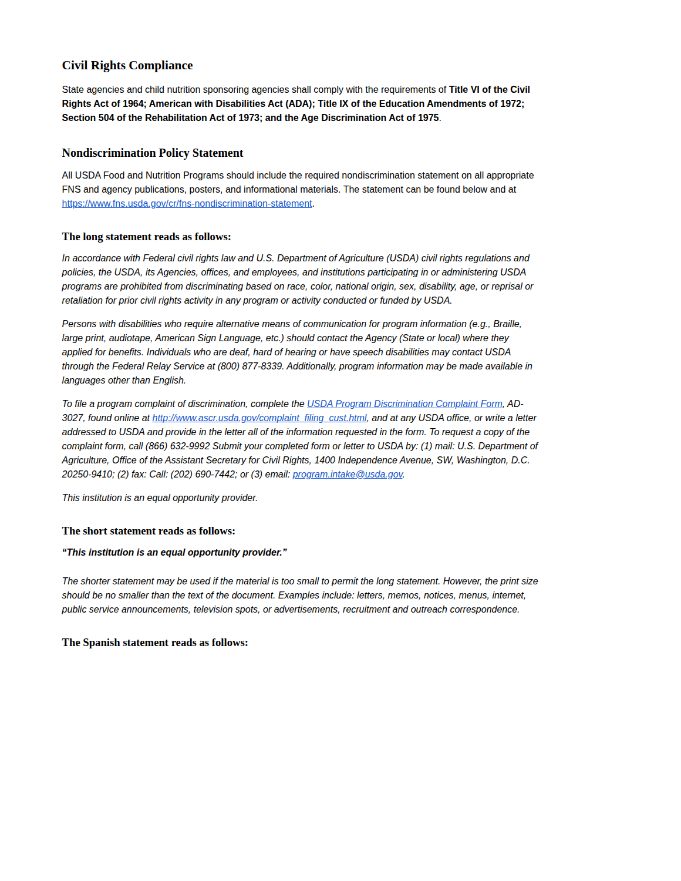Civil Rights Compliance
State agencies and child nutrition sponsoring agencies shall comply with the requirements of Title VI of the Civil Rights Act of 1964; American with Disabilities Act (ADA); Title IX of the Education Amendments of 1972; Section 504 of the Rehabilitation Act of 1973; and the Age Discrimination Act of 1975.
Nondiscrimination Policy Statement
All USDA Food and Nutrition Programs should include the required nondiscrimination statement on all appropriate FNS and agency publications, posters, and informational materials. The statement can be found below and at https://www.fns.usda.gov/cr/fns-nondiscrimination-statement.
The long statement reads as follows:
In accordance with Federal civil rights law and U.S. Department of Agriculture (USDA) civil rights regulations and policies, the USDA, its Agencies, offices, and employees, and institutions participating in or administering USDA programs are prohibited from discriminating based on race, color, national origin, sex, disability, age, or reprisal or retaliation for prior civil rights activity in any program or activity conducted or funded by USDA.
Persons with disabilities who require alternative means of communication for program information (e.g., Braille, large print, audiotape, American Sign Language, etc.) should contact the Agency (State or local) where they applied for benefits. Individuals who are deaf, hard of hearing or have speech disabilities may contact USDA through the Federal Relay Service at (800) 877-8339. Additionally, program information may be made available in languages other than English.
To file a program complaint of discrimination, complete the USDA Program Discrimination Complaint Form, AD-3027, found online at http://www.ascr.usda.gov/complaint_filing_cust.html, and at any USDA office, or write a letter addressed to USDA and provide in the letter all of the information requested in the form. To request a copy of the complaint form, call (866) 632-9992 Submit your completed form or letter to USDA by: (1) mail: U.S. Department of Agriculture, Office of the Assistant Secretary for Civil Rights, 1400 Independence Avenue, SW, Washington, D.C. 20250-9410; (2) fax: Call: (202) 690-7442; or (3) email: program.intake@usda.gov.
This institution is an equal opportunity provider.
The short statement reads as follows:
“This institution is an equal opportunity provider.”
The shorter statement may be used if the material is too small to permit the long statement. However, the print size should be no smaller than the text of the document. Examples include: letters, memos, notices, menus, internet, public service announcements, television spots, or advertisements, recruitment and outreach correspondence.
The Spanish statement reads as follows: